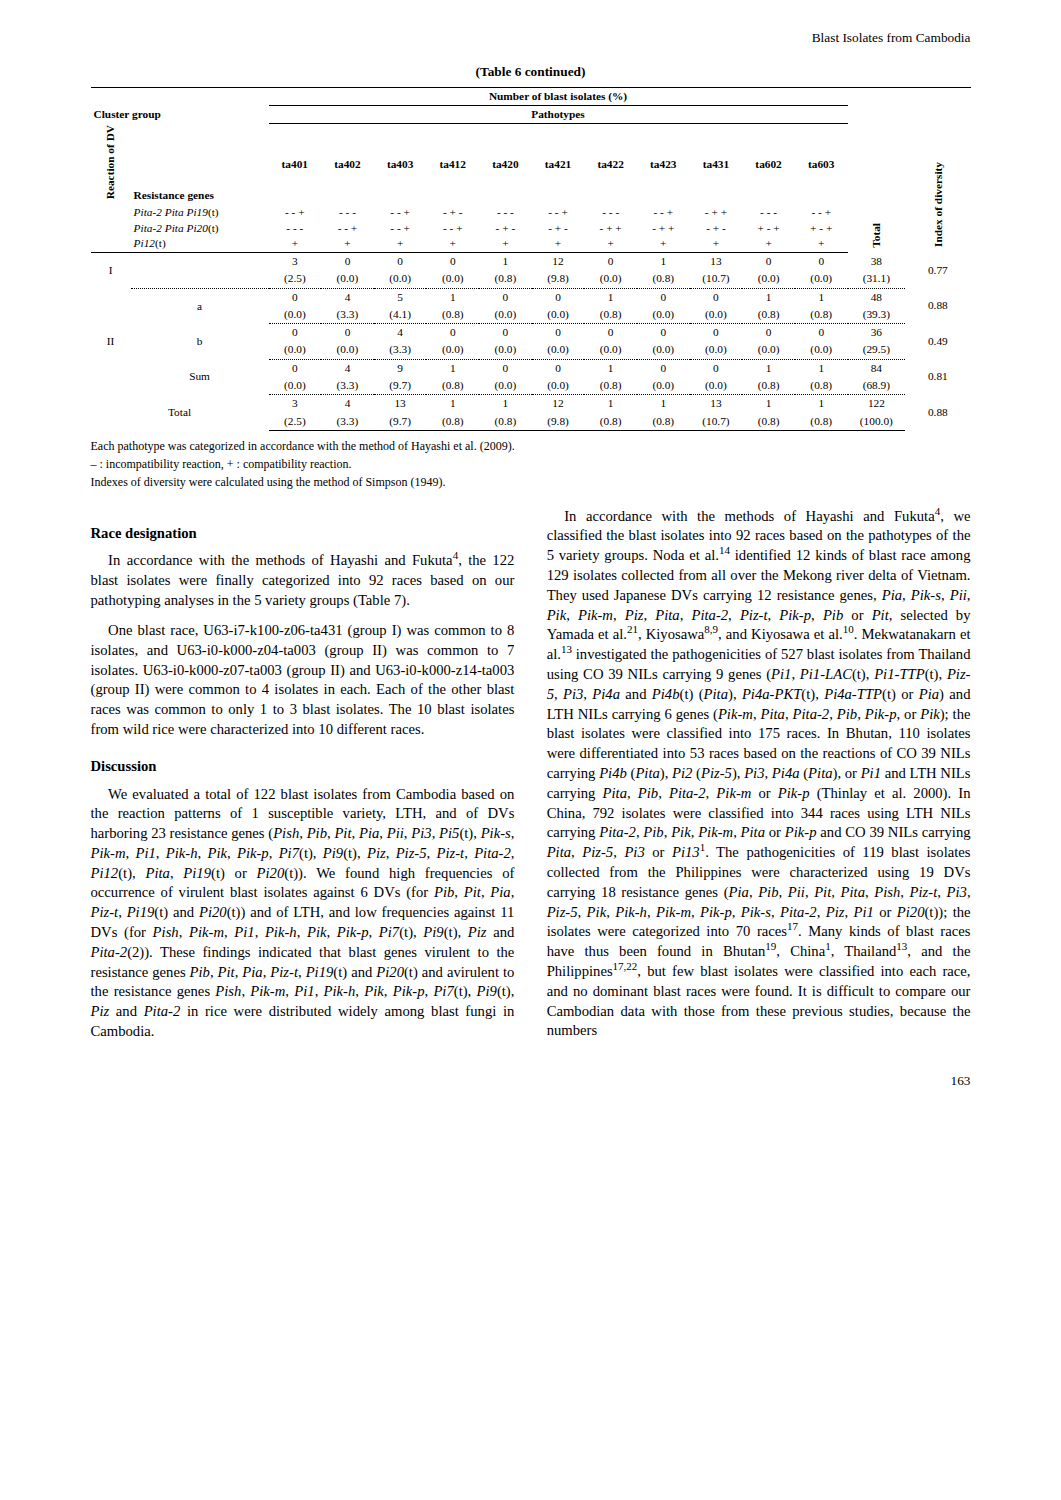Blast Isolates from Cambodia
(Table 6 continued)
| Cluster group | Number of blast isolates (%) | Total | Index of diversity |
| --- | --- | --- | --- |
| Pathotypes |
| Reaction of DV | Resistance genes | ta401 | ta402 | ta403 | ta412 | ta420 | ta421 | ta422 | ta423 | ta431 | ta602 | ta603 |
| | Pita-2 Pita Pi19 (t) Pita-2 Pita Pi20 (t) Pi12 (t) | - - + - - - + | - - - - - + + | - - + - - + + | - + - - - + + | - - - - + - + | - - + - + - + | - - - - + + + | - - + - + + + | - + + - + - + | - - - + - + + | - - + + - + + |
| I | | 3 | 0 | 0 | 0 | 1 | 12 | 0 | 1 | 13 | 0 | 0 | 38 | 0.77 |
| | (2.5) | (0.0) | (0.0) | (0.0) | (0.8) | (9.8) | (0.0) | (0.8) | (10.7) | (0.0) | (0.0) | (31.1) |
| II | a | 0 | 4 | 5 | 1 | 0 | 0 | 1 | 0 | 0 | 1 | 1 | 48 | 0.88 |
| (0.0) | (3.3) | (4.1) | (0.8) | (0.0) | (0.0) | (0.8) | (0.0) | (0.0) | (0.8) | (0.8) | (39.3) |
| b | 0 | 0 | 4 | 0 | 0 | 0 | 0 | 0 | 0 | 0 | 0 | 36 | 0.49 |
| (0.0) | (0.0) | (3.3) | (0.0) | (0.0) | (0.0) | (0.0) | (0.0) | (0.0) | (0.0) | (0.0) | (29.5) |
| Sum | 0 | 4 | 9 | 1 | 0 | 0 | 1 | 0 | 0 | 1 | 1 | 84 | 0.81 |
| (0.0) | (3.3) | (9.7) | (0.8) | (0.0) | (0.0) | (0.8) | (0.0) | (0.0) | (0.8) | (0.8) | (68.9) |
| Total | 3 | 4 | 13 | 1 | 1 | 12 | 1 | 1 | 13 | 1 | 1 | 122 | 0.88 |
| (2.5) | (3.3) | (9.7) | (0.8) | (0.8) | (9.8) | (0.8) | (0.8) | (10.7) | (0.8) | (0.8) | (100.0) |
Each pathotype was categorized in accordance with the method of Hayashi et al. (2009).
– : incompatibility reaction, + : compatibility reaction.
Indexes of diversity were calculated using the method of Simpson (1949).
Race designation
In accordance with the methods of Hayashi and Fukuta4, the 122 blast isolates were finally categorized into 92 races based on our pathotyping analyses in the 5 variety groups (Table 7).
One blast race, U63-i7-k100-z06-ta431 (group I) was common to 8 isolates, and U63-i0-k000-z04-ta003 (group II) was common to 7 isolates. U63-i0-k000-z07-ta003 (group II) and U63-i0-k000-z14-ta003 (group II) were common to 4 isolates in each. Each of the other blast races was common to only 1 to 3 blast isolates. The 10 blast isolates from wild rice were characterized into 10 different races.
Discussion
We evaluated a total of 122 blast isolates from Cambodia based on the reaction patterns of 1 susceptible variety, LTH, and of DVs harboring 23 resistance genes (Pish, Pib, Pit, Pia, Pii, Pi3, Pi5(t), Pik-s, Pik-m, Pi1, Pik-h, Pik, Pik-p, Pi7(t), Pi9(t), Piz, Piz-5, Piz-t, Pita-2, Pi12(t), Pita, Pi19(t) or Pi20(t)). We found high frequencies of occurrence of virulent blast isolates against 6 DVs (for Pib, Pit, Pia, Piz-t, Pi19(t) and Pi20(t)) and of LTH, and low frequencies against 11 DVs (for Pish, Pik-m, Pi1, Pik-h, Pik, Pik-p, Pi7(t), Pi9(t), Piz and Pita-2(2)). These findings indicated that blast genes virulent to the resistance genes Pib, Pit, Pia, Piz-t, Pi19(t) and Pi20(t) and avirulent to the resistance genes Pish, Pik-m, Pi1, Pik-h, Pik, Pik-p, Pi7(t), Pi9(t), Piz and Pita-2 in rice were distributed widely among blast fungi in Cambodia.
In accordance with the methods of Hayashi and Fukuta4, we classified the blast isolates into 92 races based on the pathotypes of the 5 variety groups. Noda et al.14 identified 12 kinds of blast race among 129 isolates collected from all over the Mekong river delta of Vietnam. They used Japanese DVs carrying 12 resistance genes, Pia, Pik-s, Pii, Pik, Pik-m, Piz, Pita, Pita-2, Piz-t, Pik-p, Pib or Pit, selected by Yamada et al.21, Kiyosawa8,9, and Kiyosawa et al.10. Mekwatanakarn et al.13 investigated the pathogenicities of 527 blast isolates from Thailand using CO 39 NILs carrying 9 genes (Pi1, Pi1-LAC(t), Pi1-TTP(t), Piz-5, Pi3, Pi4a and Pi4b(t) (Pita), Pi4a-PKT(t), Pi4a-TTP(t) or Pia) and LTH NILs carrying 6 genes (Pik-m, Pita, Pita-2, Pib, Pik-p, or Pik); the blast isolates were classified into 175 races. In Bhutan, 110 isolates were differentiated into 53 races based on the reactions of CO 39 NILs carrying Pi4b (Pita), Pi2 (Piz-5), Pi3, Pi4a (Pita), or Pi1 and LTH NILs carrying Pita, Pib, Pita-2, Pik-m or Pik-p (Thinlay et al. 2000). In China, 792 isolates were classified into 344 races using LTH NILs carrying Pita-2, Pib, Pik, Pik-m, Pita or Pik-p and CO 39 NILs carrying Pita, Piz-5, Pi3 or Pi131. The pathogenicities of 119 blast isolates collected from the Philippines were characterized using 19 DVs carrying 18 resistance genes (Pia, Pib, Pii, Pit, Pita, Pish, Piz-t, Pi3, Piz-5, Pik, Pik-h, Pik-m, Pik-p, Pik-s, Pita-2, Piz, Pi1 or Pi20(t)); the isolates were categorized into 70 races17. Many kinds of blast races have thus been found in Bhutan19, China1, Thailand13, and the Philippines17,22, but few blast isolates were classified into each race, and no dominant blast races were found. It is difficult to compare our Cambodian data with those from these previous studies, because the numbers
163